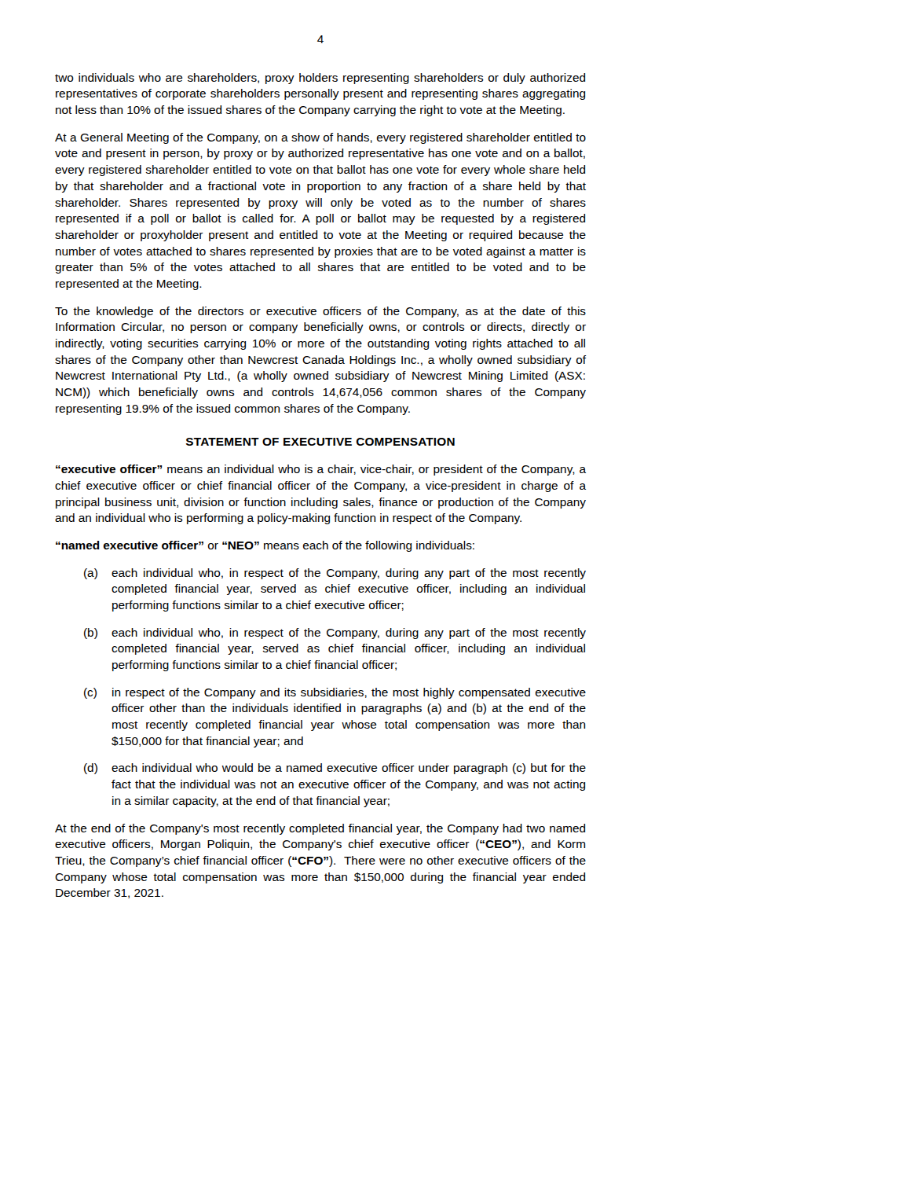4
two individuals who are shareholders, proxy holders representing shareholders or duly authorized representatives of corporate shareholders personally present and representing shares aggregating not less than 10% of the issued shares of the Company carrying the right to vote at the Meeting.
At a General Meeting of the Company, on a show of hands, every registered shareholder entitled to vote and present in person, by proxy or by authorized representative has one vote and on a ballot, every registered shareholder entitled to vote on that ballot has one vote for every whole share held by that shareholder and a fractional vote in proportion to any fraction of a share held by that shareholder. Shares represented by proxy will only be voted as to the number of shares represented if a poll or ballot is called for. A poll or ballot may be requested by a registered shareholder or proxyholder present and entitled to vote at the Meeting or required because the number of votes attached to shares represented by proxies that are to be voted against a matter is greater than 5% of the votes attached to all shares that are entitled to be voted and to be represented at the Meeting.
To the knowledge of the directors or executive officers of the Company, as at the date of this Information Circular, no person or company beneficially owns, or controls or directs, directly or indirectly, voting securities carrying 10% or more of the outstanding voting rights attached to all shares of the Company other than Newcrest Canada Holdings Inc., a wholly owned subsidiary of Newcrest International Pty Ltd., (a wholly owned subsidiary of Newcrest Mining Limited (ASX: NCM)) which beneficially owns and controls 14,674,056 common shares of the Company representing 19.9% of the issued common shares of the Company.
STATEMENT OF EXECUTIVE COMPENSATION
“executive officer” means an individual who is a chair, vice-chair, or president of the Company, a chief executive officer or chief financial officer of the Company, a vice-president in charge of a principal business unit, division or function including sales, finance or production of the Company and an individual who is performing a policy-making function in respect of the Company.
“named executive officer” or “NEO” means each of the following individuals:
(a)
each individual who, in respect of the Company, during any part of the most recently completed financial year, served as chief executive officer, including an individual performing functions similar to a chief executive officer;
(b)
each individual who, in respect of the Company, during any part of the most recently completed financial year, served as chief financial officer, including an individual performing functions similar to a chief financial officer;
(c)
in respect of the Company and its subsidiaries, the most highly compensated executive officer other than the individuals identified in paragraphs (a) and (b) at the end of the most recently completed financial year whose total compensation was more than $150,000 for that financial year; and
(d)
each individual who would be a named executive officer under paragraph (c) but for the fact that the individual was not an executive officer of the Company, and was not acting in a similar capacity, at the end of that financial year;
At the end of the Company's most recently completed financial year, the Company had two named executive officers, Morgan Poliquin, the Company's chief executive officer (“CEO”), and Korm Trieu, the Company’s chief financial officer (“CFO”). There were no other executive officers of the Company whose total compensation was more than $150,000 during the financial year ended December 31, 2021.